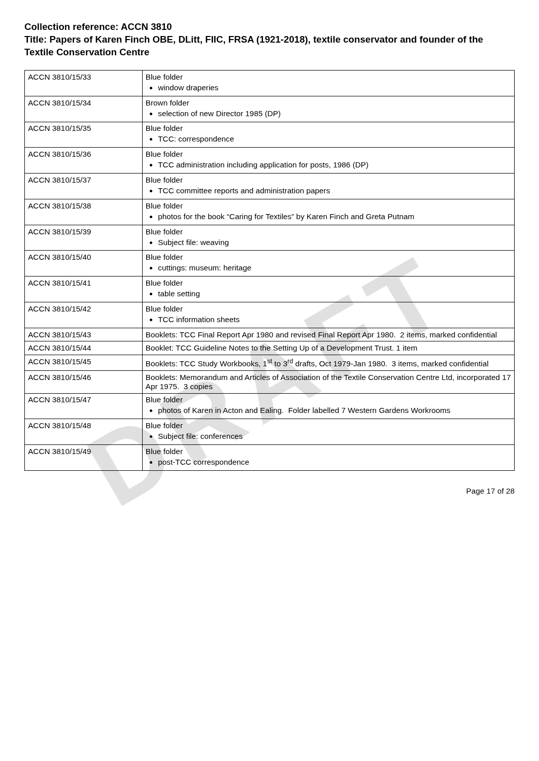DRAFT
Collection reference: ACCN 3810
Title: Papers of Karen Finch OBE, DLitt, FIIC, FRSA (1921-2018), textile conservator and founder of the Textile Conservation Centre
| ACCN 3810/15/33 | Blue folder window draperies |
| ACCN 3810/15/34 | Brown folder selection of new Director 1985 (DP) |
| ACCN 3810/15/35 | Blue folder TCC: correspondence |
| ACCN 3810/15/36 | Blue folder TCC administration including application for posts, 1986 (DP) |
| ACCN 3810/15/37 | Blue folder TCC committee reports and administration papers |
| ACCN 3810/15/38 | Blue folder photos for the book “Caring for Textiles” by Karen Finch and Greta Putnam |
| ACCN 3810/15/39 | Blue folder Subject file: weaving |
| ACCN 3810/15/40 | Blue folder cuttings: museum: heritage |
| ACCN 3810/15/41 | Blue folder table setting |
| ACCN 3810/15/42 | Blue folder TCC information sheets |
| ACCN 3810/15/43 | Booklets: TCC Final Report Apr 1980 and revised Final Report Apr 1980. 2 items, marked confidential |
| ACCN 3810/15/44 | Booklet: TCC Guideline Notes to the Setting Up of a Development Trust. 1 item |
| ACCN 3810/15/45 | Booklets: TCC Study Workbooks, 1 st to 3 rd drafts, Oct 1979-Jan 1980. 3 items, marked confidential |
| ACCN 3810/15/46 | Booklets: Memorandum and Articles of Association of the Textile Conservation Centre Ltd, incorporated 17 Apr 1975. 3 copies |
| ACCN 3810/15/47 | Blue folder photos of Karen in Acton and Ealing. Folder labelled 7 Western Gardens Workrooms |
| ACCN 3810/15/48 | Blue folder Subject file: conferences |
| ACCN 3810/15/49 | Blue folder post-TCC correspondence |
Page 17 of 28